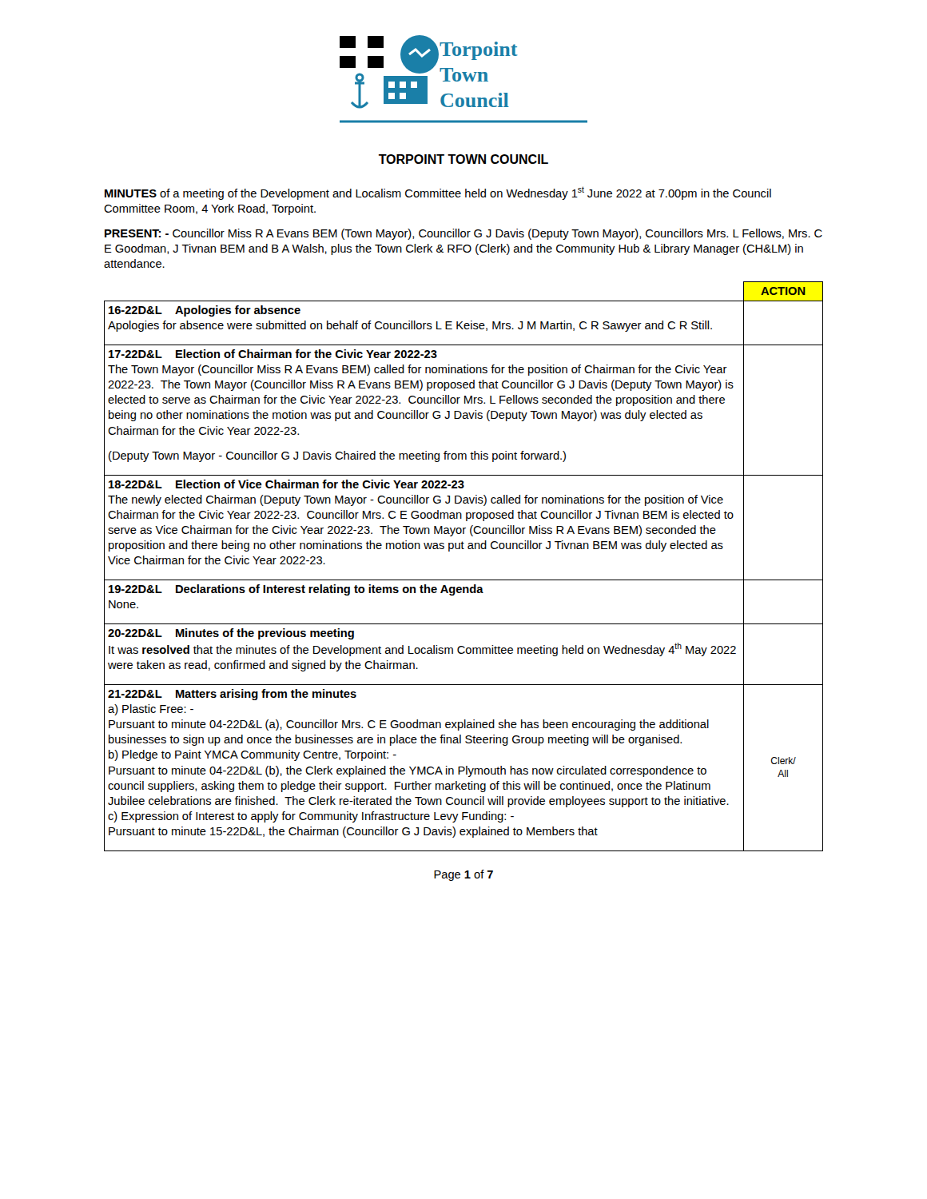Torpoint Town Council
TORPOINT TOWN COUNCIL
MINUTES of a meeting of the Development and Localism Committee held on Wednesday 1st June 2022 at 7.00pm in the Council Committee Room, 4 York Road, Torpoint.
PRESENT: - Councillor Miss R A Evans BEM (Town Mayor), Councillor G J Davis (Deputy Town Mayor), Councillors Mrs. L Fellows, Mrs. C E Goodman, J Tivnan BEM and B A Walsh, plus the Town Clerk & RFO (Clerk) and the Community Hub & Library Manager (CH&LM) in attendance.
| | ACTION |
| 16-22D&L Apologies for absence Apologies for absence were submitted on behalf of Councillors L E Keise, Mrs. J M Martin, C R Sawyer and C R Still. | |
| 17-22D&L Election of Chairman for the Civic Year 2022-23 The Town Mayor (Councillor Miss R A Evans BEM) called for nominations for the position of Chairman for the Civic Year 2022-23. The Town Mayor (Councillor Miss R A Evans BEM) proposed that Councillor G J Davis (Deputy Town Mayor) is elected to serve as Chairman for the Civic Year 2022-23. Councillor Mrs. L Fellows seconded the proposition and there being no other nominations the motion was put and Councillor G J Davis (Deputy Town Mayor) was duly elected as Chairman for the Civic Year 2022-23. (Deputy Town Mayor - Councillor G J Davis Chaired the meeting from this point forward.) | |
| 18-22D&L Election of Vice Chairman for the Civic Year 2022-23 The newly elected Chairman (Deputy Town Mayor - Councillor G J Davis) called for nominations for the position of Vice Chairman for the Civic Year 2022-23. Councillor Mrs. C E Goodman proposed that Councillor J Tivnan BEM is elected to serve as Vice Chairman for the Civic Year 2022-23. The Town Mayor (Councillor Miss R A Evans BEM) seconded the proposition and there being no other nominations the motion was put and Councillor J Tivnan BEM was duly elected as Vice Chairman for the Civic Year 2022-23. | |
| 19-22D&L Declarations of Interest relating to items on the Agenda None. | |
| 20-22D&L Minutes of the previous meeting It was resolved that the minutes of the Development and Localism Committee meeting held on Wednesday 4 th May 2022 were taken as read, confirmed and signed by the Chairman. | |
| 21-22D&L Matters arising from the minutes a) Plastic Free: - Pursuant to minute 04-22D&L (a), Councillor Mrs. C E Goodman explained she has been encouraging the additional businesses to sign up and once the businesses are in place the final Steering Group meeting will be organised. b) Pledge to Paint YMCA Community Centre, Torpoint: - Pursuant to minute 04-22D&L (b), the Clerk explained the YMCA in Plymouth has now circulated correspondence to council suppliers, asking them to pledge their support. Further marketing of this will be continued, once the Platinum Jubilee celebrations are finished. The Clerk re-iterated the Town Council will provide employees support to the initiative. c) Expression of Interest to apply for Community Infrastructure Levy Funding: - Pursuant to minute 15-22D&L, the Chairman (Councillor G J Davis) explained to Members that | Clerk/ All |
Page 1 of 7